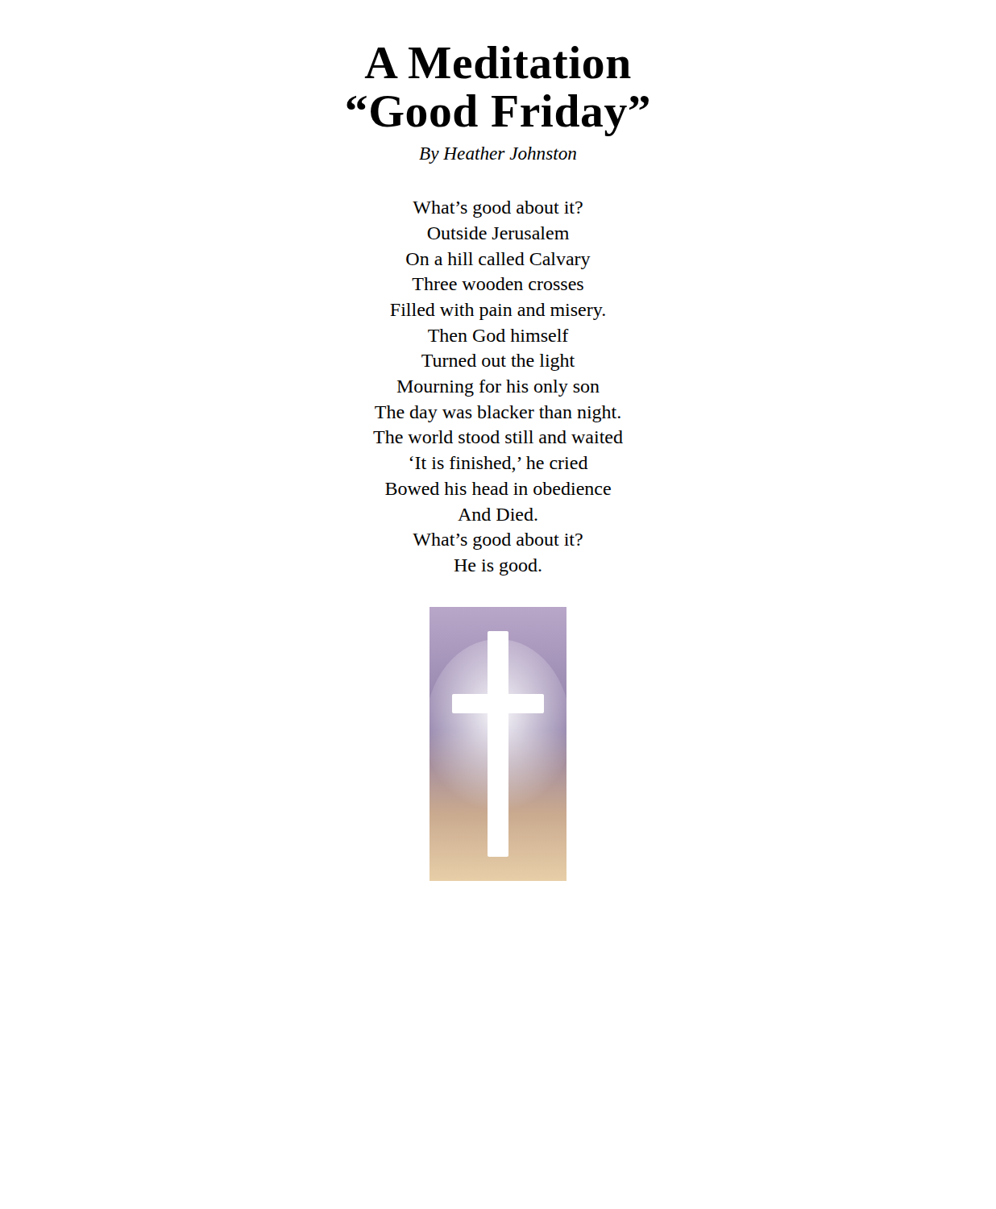A Meditation “Good Friday”
By Heather Johnston
What’s good about it?
Outside Jerusalem
On a hill called Calvary
Three wooden crosses
Filled with pain and misery.
Then God himself
Turned out the light
Mourning for his only son
The day was blacker than night.
The world stood still and waited
‘It is finished,’ he cried
Bowed his head in obedience
And Died.
What’s good about it?
He is good.